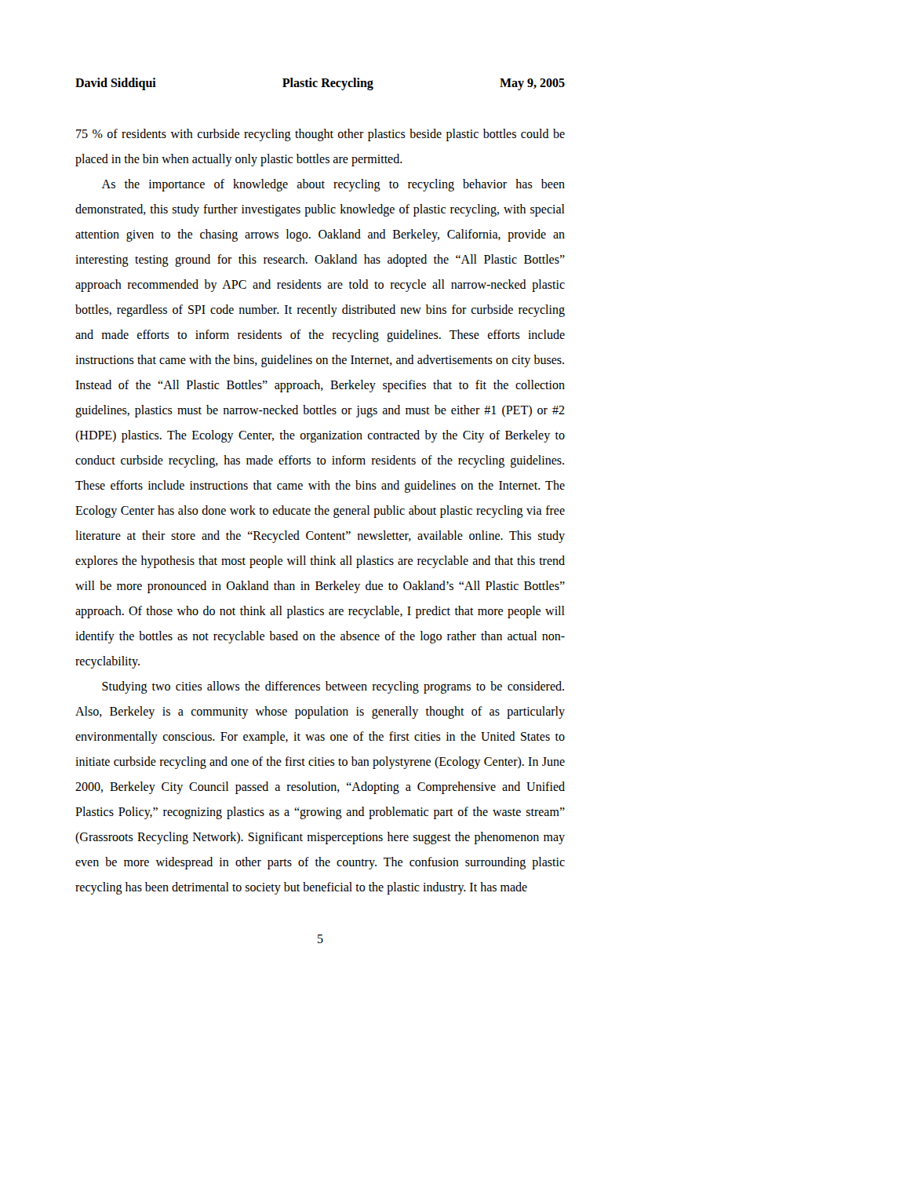David Siddiqui Plastic Recycling May 9, 2005
75 % of residents with curbside recycling thought other plastics beside plastic bottles could be placed in the bin when actually only plastic bottles are permitted.
As the importance of knowledge about recycling to recycling behavior has been demonstrated, this study further investigates public knowledge of plastic recycling, with special attention given to the chasing arrows logo. Oakland and Berkeley, California, provide an interesting testing ground for this research. Oakland has adopted the “All Plastic Bottles” approach recommended by APC and residents are told to recycle all narrow-necked plastic bottles, regardless of SPI code number. It recently distributed new bins for curbside recycling and made efforts to inform residents of the recycling guidelines. These efforts include instructions that came with the bins, guidelines on the Internet, and advertisements on city buses. Instead of the “All Plastic Bottles” approach, Berkeley specifies that to fit the collection guidelines, plastics must be narrow-necked bottles or jugs and must be either #1 (PET) or #2 (HDPE) plastics. The Ecology Center, the organization contracted by the City of Berkeley to conduct curbside recycling, has made efforts to inform residents of the recycling guidelines. These efforts include instructions that came with the bins and guidelines on the Internet. The Ecology Center has also done work to educate the general public about plastic recycling via free literature at their store and the “Recycled Content” newsletter, available online. This study explores the hypothesis that most people will think all plastics are recyclable and that this trend will be more pronounced in Oakland than in Berkeley due to Oakland’s “All Plastic Bottles” approach. Of those who do not think all plastics are recyclable, I predict that more people will identify the bottles as not recyclable based on the absence of the logo rather than actual non-recyclability.
Studying two cities allows the differences between recycling programs to be considered. Also, Berkeley is a community whose population is generally thought of as particularly environmentally conscious. For example, it was one of the first cities in the United States to initiate curbside recycling and one of the first cities to ban polystyrene (Ecology Center). In June 2000, Berkeley City Council passed a resolution, “Adopting a Comprehensive and Unified Plastics Policy,” recognizing plastics as a “growing and problematic part of the waste stream” (Grassroots Recycling Network). Significant misperceptions here suggest the phenomenon may even be more widespread in other parts of the country. The confusion surrounding plastic recycling has been detrimental to society but beneficial to the plastic industry. It has made
5